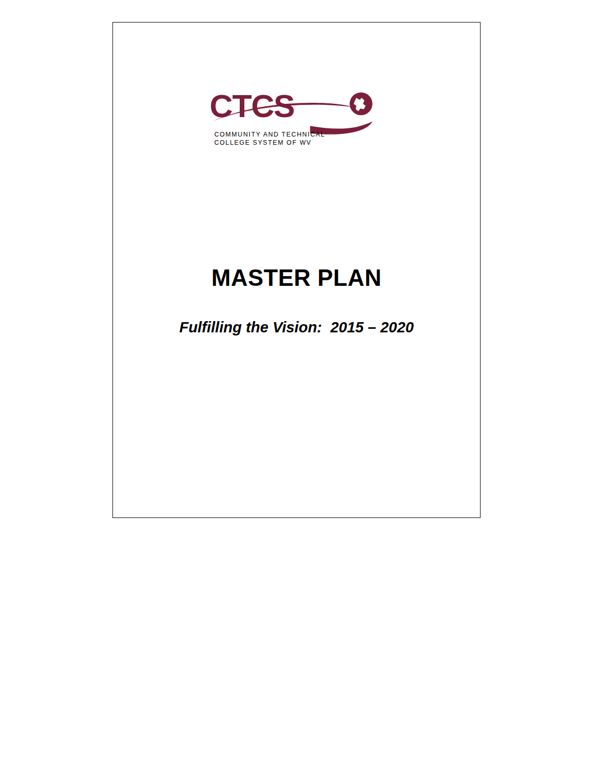CTCS COMMUNITY AND TECHNICAL COLLEGE SYSTEM OF WV
MASTER PLAN
Fulfilling the Vision: 2015 – 2020